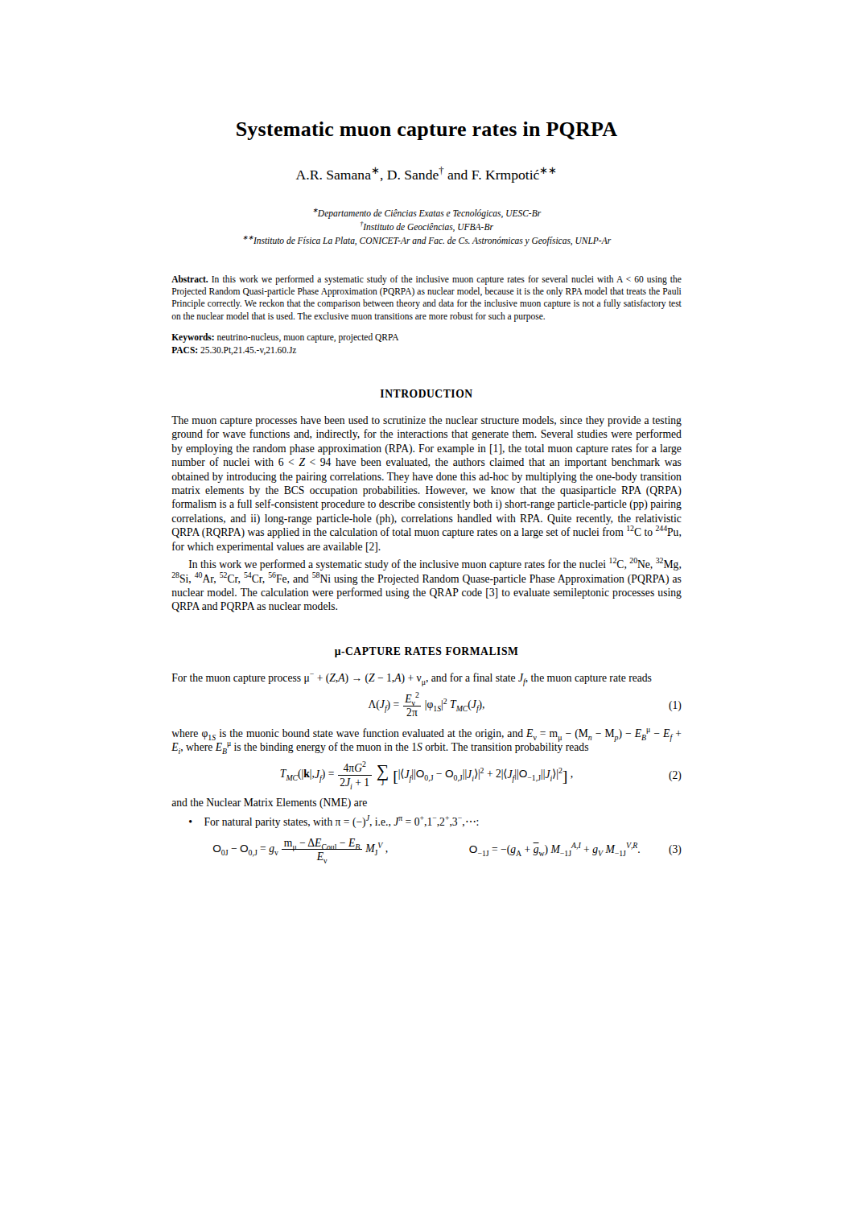Systematic muon capture rates in PQRPA
A.R. Samana∗, D. Sande† and F. Krmpotić∗∗
∗Departamento de Ciências Exatas e Tecnológicas, UESC-Br †Instituto de Geociências, UFBA-Br ∗∗Instituto de Física La Plata, CONICET-Ar and Fac. de Cs. Astronómicas y Geofísicas, UNLP-Ar
Abstract. In this work we performed a systematic study of the inclusive muon capture rates for several nuclei with A < 60 using the Projected Random Quasi-particle Phase Approximation (PQRPA) as nuclear model, because it is the only RPA model that treats the Pauli Principle correctly. We reckon that the comparison between theory and data for the inclusive muon capture is not a fully satisfactory test on the nuclear model that is used. The exclusive muon transitions are more robust for such a purpose.
Keywords: neutrino-nucleus, muon capture, projected QRPA
PACS: 25.30.Pt,21.45.-v,21.60.Jz
INTRODUCTION
The muon capture processes have been used to scrutinize the nuclear structure models, since they provide a testing ground for wave functions and, indirectly, for the interactions that generate them. Several studies were performed by employing the random phase approximation (RPA). For example in [1], the total muon capture rates for a large number of nuclei with 6 < Z < 94 have been evaluated, the authors claimed that an important benchmark was obtained by introducing the pairing correlations. They have done this ad-hoc by multiplying the one-body transition matrix elements by the BCS occupation probabilities. However, we know that the quasiparticle RPA (QRPA) formalism is a full self-consistent procedure to describe consistently both i) short-range particle-particle (pp) pairing correlations, and ii) long-range particle-hole (ph), correlations handled with RPA. Quite recently, the relativistic QRPA (RQRPA) was applied in the calculation of total muon capture rates on a large set of nuclei from 12C to 244Pu, for which experimental values are available [2].
In this work we performed a systematic study of the inclusive muon capture rates for the nuclei 12C, 20Ne, 32Mg, 28Si, 40Ar, 52Cr, 54Cr, 56Fe, and 58Ni using the Projected Random Quase-particle Phase Approximation (PQRPA) as nuclear model. The calculation were performed using the QRAP code [3] to evaluate semileptonic processes using QRPA and PQRPA as nuclear models.
μ-CAPTURE RATES FORMALISM
For the muon capture process μ− + (Z,A) → (Z − 1,A) + νμ, and for a final state Jf, the muon capture rate reads
Λ(Jf) = Eν22π |φ1S|2 TMC(Jf), (1)
where φ1S is the muonic bound state wave function evaluated at the origin, and Eν = mμ − (Mn − Mp) − EBμ − Ef + Ei, where EBμ is the binding energy of the muon in the 1S orbit. The transition probability reads
TMC(|k|,Jf) = 4πG22Ji + 1 ∑J [|⟨Jf||O0,J − O0,J||Ji⟩|2 + 2|⟨Jf||O−1,J||Ji⟩|2] , (2)
and the Nuclear Matrix Elements (NME) are
For natural parity states, with π = (−)J, i.e., Jπ = 0+,1−,2+,3−,⋯:
O0J − O0,J = gv mμ − ΔECoul − EB Eν MJV ,
O−1J = −(gA + gw) M−1JA,I + gV M−1JV,R.
(3)